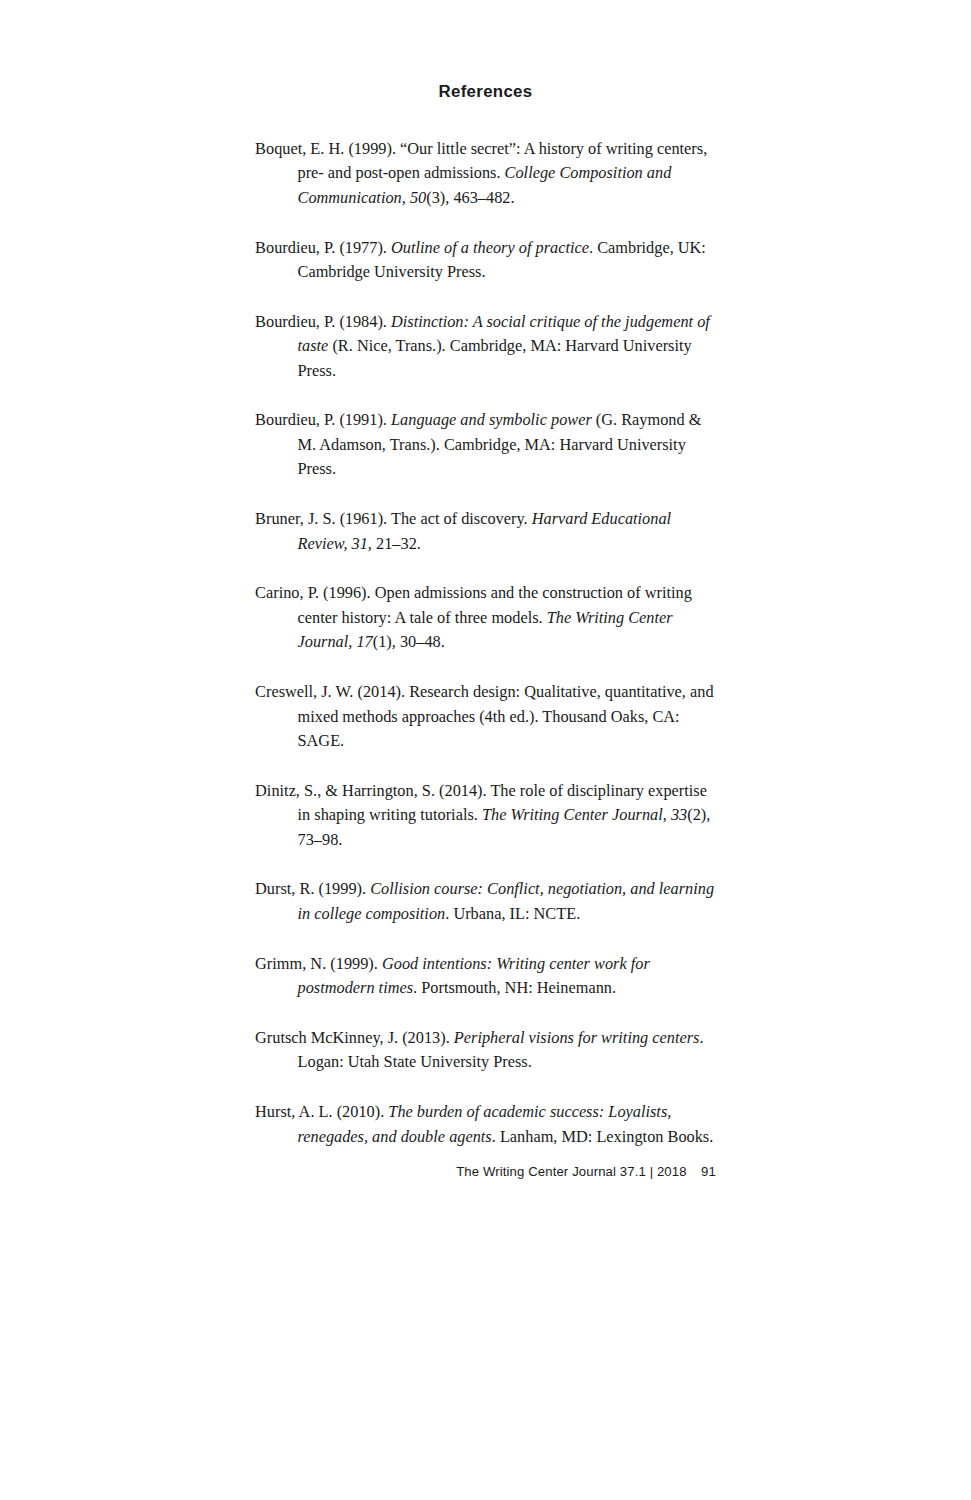References
Boquet, E. H. (1999). “Our little secret”: A history of writing centers, pre- and post-open admissions. College Composition and Communication, 50(3), 463–482.
Bourdieu, P. (1977). Outline of a theory of practice. Cambridge, UK: Cambridge University Press.
Bourdieu, P. (1984). Distinction: A social critique of the judgement of taste (R. Nice, Trans.). Cambridge, MA: Harvard University Press.
Bourdieu, P. (1991). Language and symbolic power (G. Raymond & M. Adamson, Trans.). Cambridge, MA: Harvard University Press.
Bruner, J. S. (1961). The act of discovery. Harvard Educational Review, 31, 21–32.
Carino, P. (1996). Open admissions and the construction of writing center history: A tale of three models. The Writing Center Journal, 17(1), 30–48.
Creswell, J. W. (2014). Research design: Qualitative, quantitative, and mixed methods approaches (4th ed.). Thousand Oaks, CA: SAGE.
Dinitz, S., & Harrington, S. (2014). The role of disciplinary expertise in shaping writing tutorials. The Writing Center Journal, 33(2), 73–98.
Durst, R. (1999). Collision course: Conflict, negotiation, and learning in college composition. Urbana, IL: NCTE.
Grimm, N. (1999). Good intentions: Writing center work for postmodern times. Portsmouth, NH: Heinemann.
Grutsch McKinney, J. (2013). Peripheral visions for writing centers. Logan: Utah State University Press.
Hurst, A. L. (2010). The burden of academic success: Loyalists, renegades, and double agents. Lanham, MD: Lexington Books.
The Writing Center Journal 37.1 | 201891